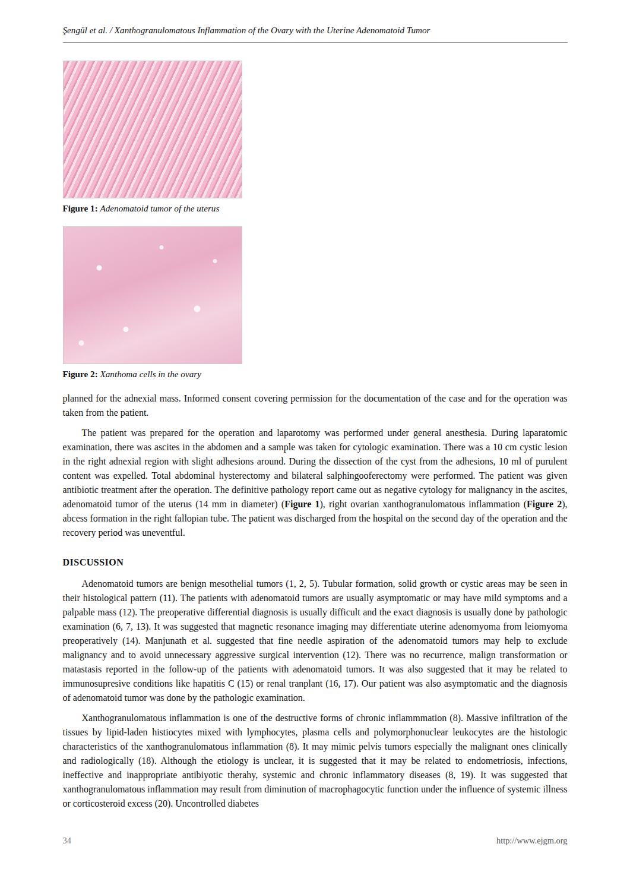Şengül et al. / Xanthogranulomatous Inflammation of the Ovary with the Uterine Adenomatoid Tumor
Figure 1: Adenomatoid tumor of the uterus
Figure 2: Xanthoma cells in the ovary
planned for the adnexial mass. Informed consent covering permission for the documentation of the case and for the operation was taken from the patient.
The patient was prepared for the operation and laparotomy was performed under general anesthesia. During laparatomic examination, there was ascites in the abdomen and a sample was taken for cytologic examination. There was a 10 cm cystic lesion in the right adnexial region with slight adhesions around. During the dissection of the cyst from the adhesions, 10 ml of purulent content was expelled. Total abdominal hysterectomy and bilateral salphingooferectomy were performed. The patient was given antibiotic treatment after the operation. The definitive pathology report came out as negative cytology for malignancy in the ascites, adenomatoid tumor of the uterus (14 mm in diameter) (Figure 1), right ovarian xanthogranulomatous inflammation (Figure 2), abcess formation in the right fallopian tube. The patient was discharged from the hospital on the second day of the operation and the recovery period was uneventful.
DISCUSSION
Adenomatoid tumors are benign mesothelial tumors (1, 2, 5). Tubular formation, solid growth or cystic areas may be seen in their histological pattern (11). The patients with adenomatoid tumors are usually asymptomatic or may have mild symptoms and a palpable mass (12). The preoperative differential diagnosis is usually difficult and the exact diagnosis is usually done by pathologic examination (6, 7, 13). It was suggested that magnetic resonance imaging may differentiate uterine adenomyoma from leiomyoma preoperatively (14). Manjunath et al. suggested that fine needle aspiration of the adenomatoid tumors may help to exclude malignancy and to avoid unnecessary aggressive surgical intervention (12). There was no recurrence, malign transformation or matastasis reported in the follow-up of the patients with adenomatoid tumors. It was also suggested that it may be related to immunosupresive conditions like hapatitis C (15) or renal tranplant (16, 17). Our patient was also asymptomatic and the diagnosis of adenomatoid tumor was done by the pathologic examination.
Xanthogranulomatous inflammation is one of the destructive forms of chronic inflammmation (8). Massive infiltration of the tissues by lipid-laden histiocytes mixed with lymphocytes, plasma cells and polymorphonuclear leukocytes are the histologic characteristics of the xanthogranulomatous inflammation (8). It may mimic pelvis tumors especially the malignant ones clinically and radiologically (18). Although the etiology is unclear, it is suggested that it may be related to endometriosis, infections, ineffective and inappropriate antibiyotic therahy, systemic and chronic inflammatory diseases (8, 19). It was suggested that xanthogranulomatous inflammation may result from diminution of macrophagocytic function under the influence of systemic illness or corticosteroid excess (20). Uncontrolled diabetes
34 http://www.ejgm.org